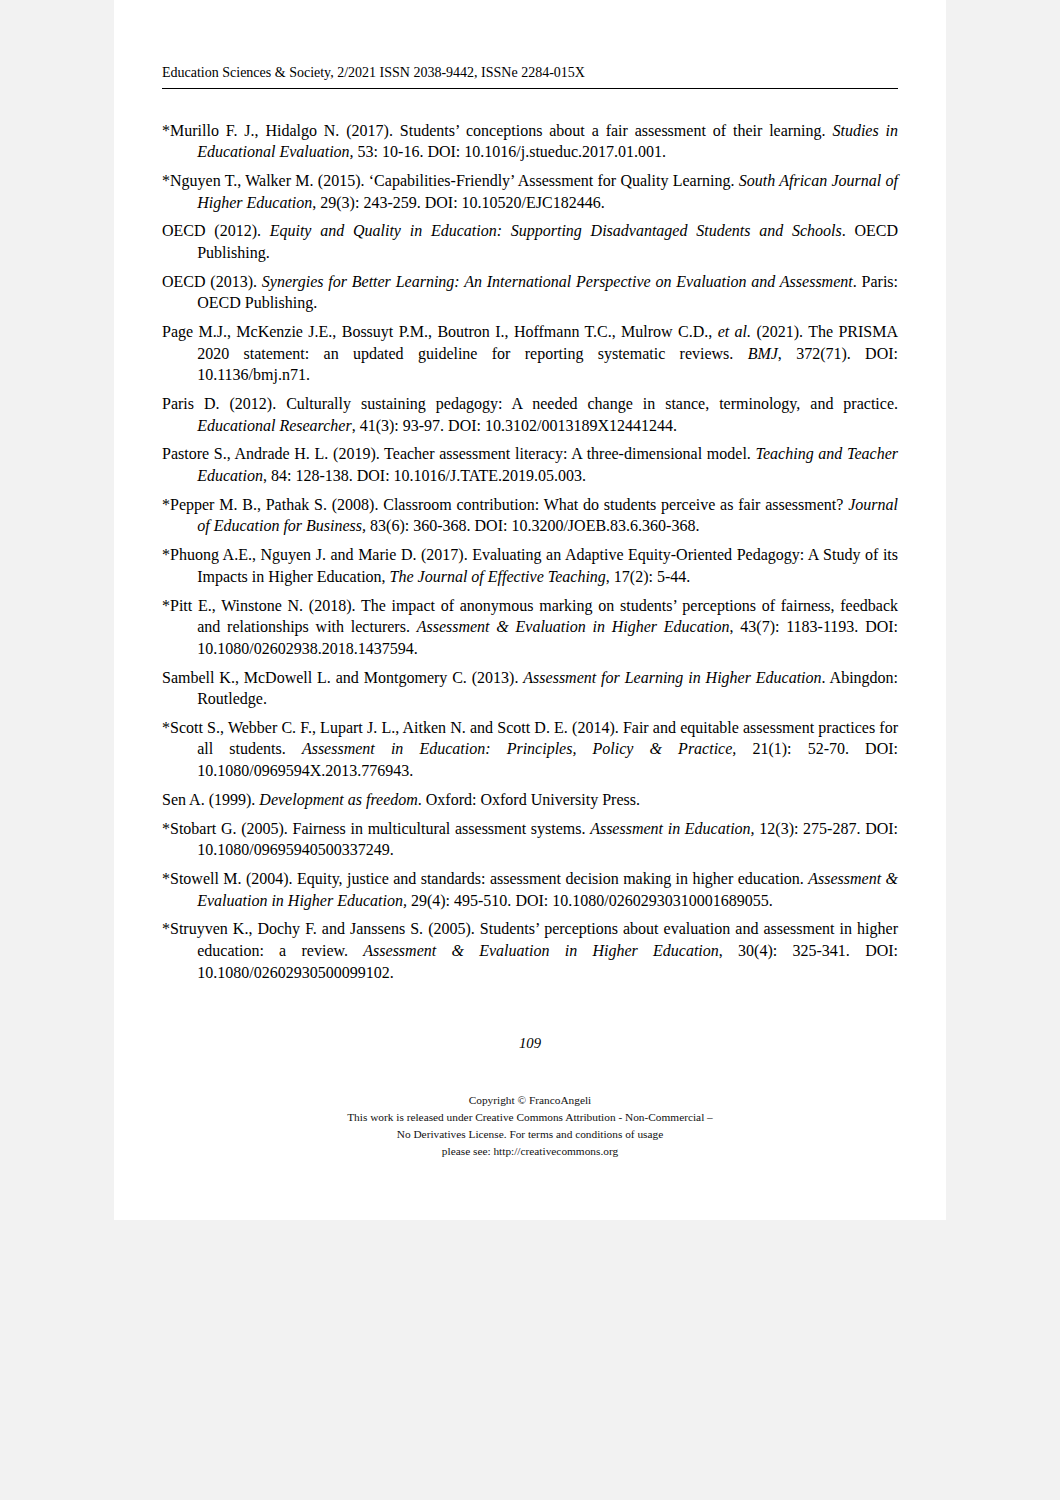Education Sciences & Society, 2/2021 ISSN 2038-9442, ISSNe 2284-015X
*Murillo F. J., Hidalgo N. (2017). Students’ conceptions about a fair assessment of their learning. Studies in Educational Evaluation, 53: 10-16. DOI: 10.1016/j.stueduc.2017.01.001.
*Nguyen T., Walker M. (2015). ‘Capabilities-Friendly’ Assessment for Quality Learning. South African Journal of Higher Education, 29(3): 243-259. DOI: 10.10520/EJC182446.
OECD (2012). Equity and Quality in Education: Supporting Disadvantaged Students and Schools. OECD Publishing.
OECD (2013). Synergies for Better Learning: An International Perspective on Evaluation and Assessment. Paris: OECD Publishing.
Page M.J., McKenzie J.E., Bossuyt P.M., Boutron I., Hoffmann T.C., Mulrow C.D., et al. (2021). The PRISMA 2020 statement: an updated guideline for reporting systematic reviews. BMJ, 372(71). DOI: 10.1136/bmj.n71.
Paris D. (2012). Culturally sustaining pedagogy: A needed change in stance, terminology, and practice. Educational Researcher, 41(3): 93-97. DOI: 10.3102/0013189X12441244.
Pastore S., Andrade H. L. (2019). Teacher assessment literacy: A three-dimensional model. Teaching and Teacher Education, 84: 128-138. DOI: 10.1016/J.TATE.2019.05.003.
*Pepper M. B., Pathak S. (2008). Classroom contribution: What do students perceive as fair assessment? Journal of Education for Business, 83(6): 360-368. DOI: 10.3200/JOEB.83.6.360-368.
*Phuong A.E., Nguyen J. and Marie D. (2017). Evaluating an Adaptive Equity-Oriented Pedagogy: A Study of its Impacts in Higher Education, The Journal of Effective Teaching, 17(2): 5-44.
*Pitt E., Winstone N. (2018). The impact of anonymous marking on students’ perceptions of fairness, feedback and relationships with lecturers. Assessment & Evaluation in Higher Education, 43(7): 1183-1193. DOI: 10.1080/02602938.2018.1437594.
Sambell K., McDowell L. and Montgomery C. (2013). Assessment for Learning in Higher Education. Abingdon: Routledge.
*Scott S., Webber C. F., Lupart J. L., Aitken N. and Scott D. E. (2014). Fair and equitable assessment practices for all students. Assessment in Education: Principles, Policy & Practice, 21(1): 52-70. DOI: 10.1080/0969594X.2013.776943.
Sen A. (1999). Development as freedom. Oxford: Oxford University Press.
*Stobart G. (2005). Fairness in multicultural assessment systems. Assessment in Education, 12(3): 275-287. DOI: 10.1080/09695940500337249.
*Stowell M. (2004). Equity, justice and standards: assessment decision making in higher education. Assessment & Evaluation in Higher Education, 29(4): 495-510. DOI: 10.1080/02602930310001689055.
*Struyven K., Dochy F. and Janssens S. (2005). Students’ perceptions about evaluation and assessment in higher education: a review. Assessment & Evaluation in Higher Education, 30(4): 325-341. DOI: 10.1080/02602930500099102.
109
Copyright © FrancoAngeli
This work is released under Creative Commons Attribution - Non-Commercial –
No Derivatives License. For terms and conditions of usage
please see: http://creativecommons.org